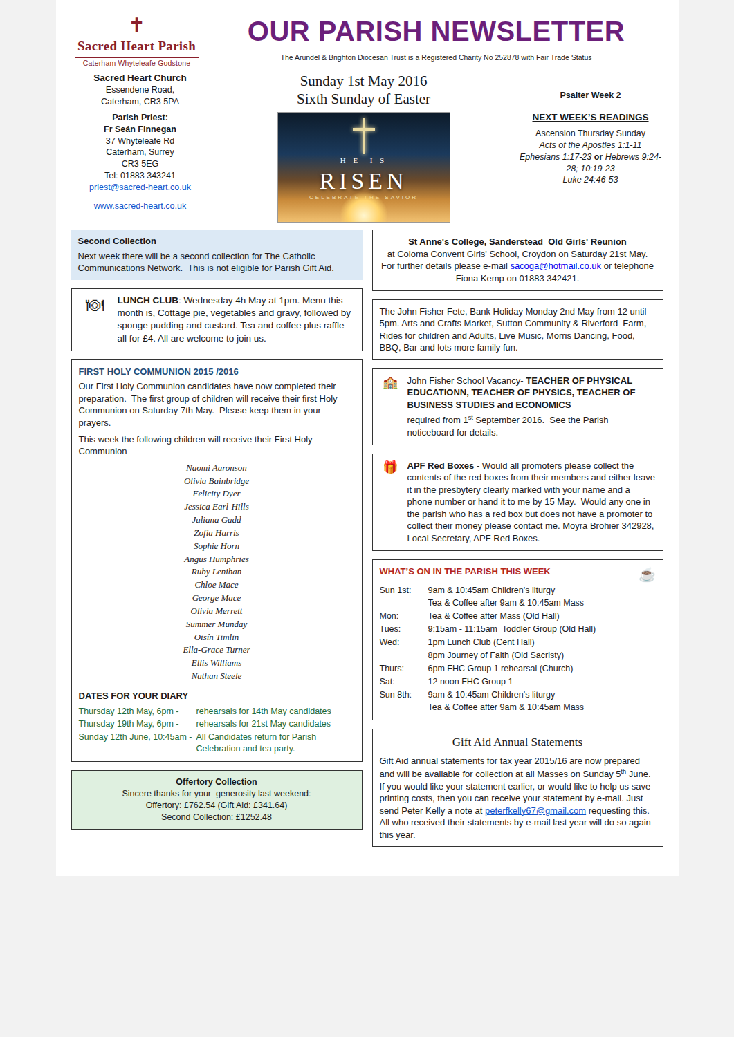✝
Sacred Heart Parish
Caterham Whyteleafe Godstone
Our Parish Newsletter
The Arundel & Brighton Diocesan Trust is a Registered Charity No 252878 with Fair Trade Status
Sacred Heart Church
Essendene Road,
Caterham, CR3 5PA
Parish Priest:
Fr Seán Finnegan
37 Whyteleafe Rd
Caterham, Surrey
CR3 5EG
Tel: 01883 343241
priest@sacred-heart.co.uk
www.sacred-heart.co.uk
Sunday 1st May 2016
Sixth Sunday of Easter
H E I S
RISEN
CELEBRATE THE SAVIOR
Psalter Week 2
NEXT WEEK’S READINGS
Ascension Thursday Sunday
Acts of the Apostles 1:1-11
Ephesians 1:17-23 or Hebrews 9:24-28; 10:19-23
Luke 24:46-53
Second Collection
Next week there will be a second collection for The Catholic Communications Network. This is not eligible for Parish Gift Aid.
🍽
LUNCH CLUB: Wednesday 4h May at 1pm. Menu this month is, Cottage pie, vegetables and gravy, followed by sponge pudding and custard. Tea and coffee plus raffle all for £4. All are welcome to join us.
FIRST HOLY COMMUNION 2015 /2016
Our First Holy Communion candidates have now completed their preparation. The first group of children will receive their first Holy Communion on Saturday 7th May. Please keep them in your prayers.
This week the following children will receive their First Holy Communion
Naomi Aaronson
Olivia Bainbridge
Felicity Dyer
Jessica Earl-Hills
Juliana Gadd
Zofia Harris
Sophie Horn
Angus Humphries
Ruby Lenihan
Chloe Mace
George Mace
Olivia Merrett
Summer Munday
Oisín Timlin
Ella-Grace Turner
Ellis Williams
Nathan Steele
DATES FOR YOUR DIARY
| Thursday 12th May, 6pm - | rehearsals for 14th May candidates |
| Thursday 19th May, 6pm - | rehearsals for 21st May candidates |
| Sunday 12th June, 10:45am - | All Candidates return for Parish Celebration and tea party. |
Offertory Collection
Sincere thanks for your generosity last weekend:
Offertory: £762.54 (Gift Aid: £341.64)
Second Collection: £1252.48
St Anne's College, Sanderstead Old Girls' Reunion
at Coloma Convent Girls' School, Croydon on Saturday 21st May.
For further details please e-mail sacoga@hotmail.co.uk or telephone Fiona Kemp on 01883 342421.
The John Fisher Fete, Bank Holiday Monday 2nd May from 12 until 5pm. Arts and Crafts Market, Sutton Community & Riverford Farm, Rides for children and Adults, Live Music, Morris Dancing, Food, BBQ, Bar and lots more family fun.
🏫
John Fisher School Vacancy- TEACHER OF PHYSICAL EDUCATIONN, TEACHER OF PHYSICS, TEACHER OF BUSINESS STUDIES and ECONOMICS
required from 1st September 2016. See the Parish noticeboard for details.
🎁
APF Red Boxes - Would all promoters please collect the contents of the red boxes from their members and either leave it in the presbytery clearly marked with your name and a phone number or hand it to me by 15 May. Would any one in the parish who has a red box but does not have a promoter to collect their money please contact me. Moyra Brohier 342928, Local Secretary, APF Red Boxes.
WHAT’S ON IN THE PARISH THIS WEEK ☕
| Sun 1st: | 9am & 10:45am Children's liturgy |
| | Tea & Coffee after 9am & 10:45am Mass |
| Mon: | Tea & Coffee after Mass (Old Hall) |
| Tues: | 9:15am - 11:15am Toddler Group (Old Hall) |
| Wed: | 1pm Lunch Club (Cent Hall) |
| | 8pm Journey of Faith (Old Sacristy) |
| Thurs: | 6pm FHC Group 1 rehearsal (Church) |
| Sat: | 12 noon FHC Group 1 |
| Sun 8th: | 9am & 10:45am Children's liturgy |
| | Tea & Coffee after 9am & 10:45am Mass |
Gift Aid Annual Statements
Gift Aid annual statements for tax year 2015/16 are now prepared and will be available for collection at all Masses on Sunday 5th June. If you would like your statement earlier, or would like to help us save printing costs, then you can receive your statement by e-mail. Just send Peter Kelly a note at peterfkelly67@gmail.com requesting this. All who received their statements by e-mail last year will do so again this year.